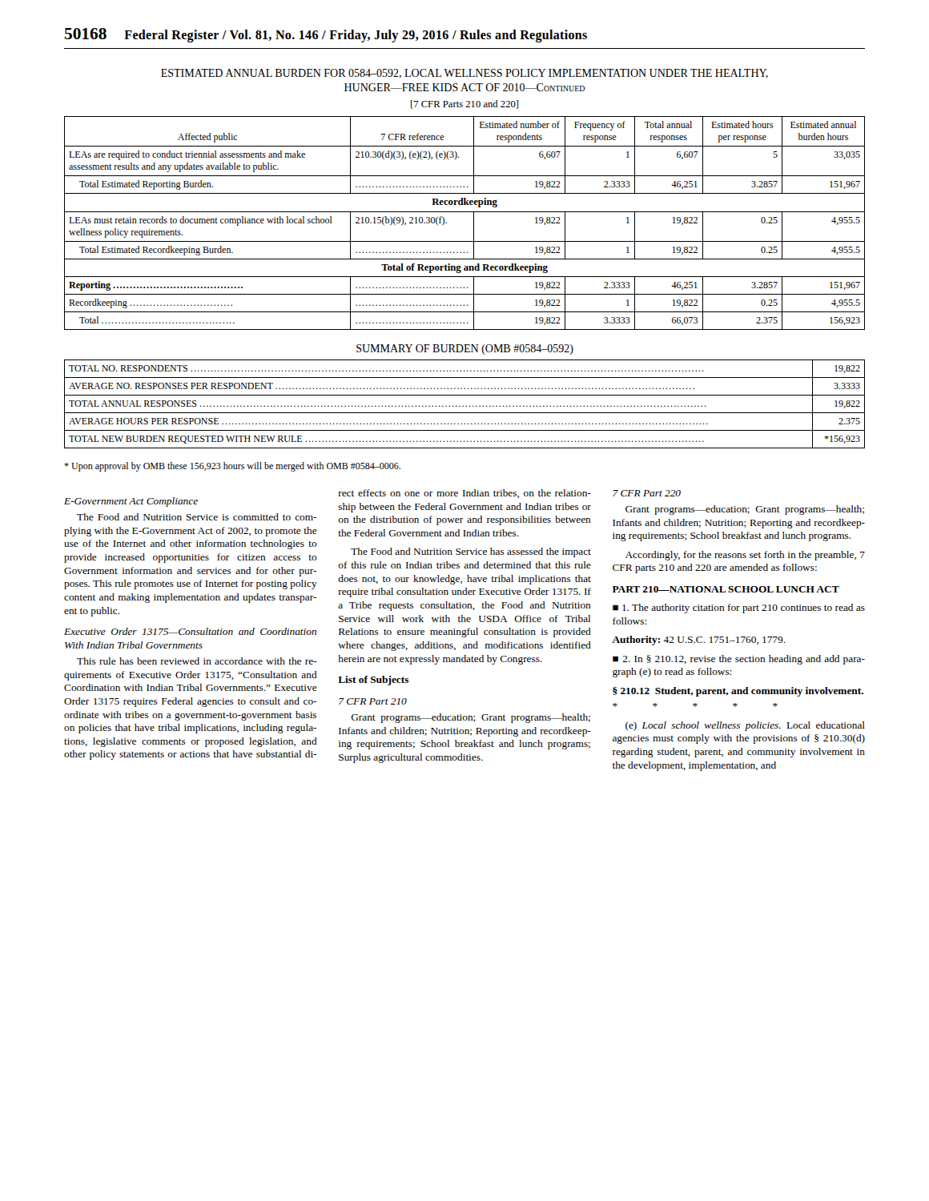50168 Federal Register / Vol. 81, No. 146 / Friday, July 29, 2016 / Rules and Regulations
ESTIMATED ANNUAL BURDEN FOR 0584–0592, LOCAL WELLNESS POLICY IMPLEMENTATION UNDER THE HEALTHY,
HUNGER—FREE KIDS ACT OF 2010—Continued
[7 CFR Parts 210 and 220]
| Affected public | 7 CFR reference | Estimated number of respondents | Frequency of response | Total annual responses | Estimated hours per response | Estimated annual burden hours |
| --- | --- | --- | --- | --- | --- | --- |
| LEAs are required to conduct triennial assessments and make assessment results and any updates available to public. | 210.30(d)(3), (e)(2), (e)(3). | 6,607 | 1 | 6,607 | 5 | 33,035 |
| Total Estimated Reporting Burden. | .................................. | 19,822 | 2.3333 | 46,251 | 3.2857 | 151,967 |
| Recordkeeping |
| LEAs must retain records to document compliance with local school wellness policy requirements. | 210.15(b)(9), 210.30(f). | 19,822 | 1 | 19,822 | 0.25 | 4,955.5 |
| Total Estimated Recordkeeping Burden. | .................................. | 19,822 | 1 | 19,822 | 0.25 | 4,955.5 |
| Total of Reporting and Recordkeeping |
| Reporting ....................................... | .................................. | 19,822 | 2.3333 | 46,251 | 3.2857 | 151,967 |
| Recordkeeping ............................... | .................................. | 19,822 | 1 | 19,822 | 0.25 | 4,955.5 |
| Total ........................................ | .................................. | 19,822 | 3.3333 | 66,073 | 2.375 | 156,923 |
SUMMARY OF BURDEN (OMB #0584–0592)
| TOTAL NO. RESPONDENTS ......................................................................................................................................................... | 19,822 |
| AVERAGE NO. RESPONSES PER RESPONDENT ............................................................................................................................. | 3.3333 |
| TOTAL ANNUAL RESPONSES ....................................................................................................................................................... | 19,822 |
| AVERAGE HOURS PER RESPONSE ................................................................................................................................................. | 2.375 |
| TOTAL NEW BURDEN REQUESTED WITH NEW RULE ....................................................................................................................... | *156,923 |
* Upon approval by OMB these 156,923 hours will be merged with OMB #0584–0006.
E-Government Act Compliance
The Food and Nutrition Service is committed to complying with the E-Government Act of 2002, to promote the use of the Internet and other information technologies to provide increased opportunities for citizen access to Government information and services and for other purposes. This rule promotes use of Internet for posting policy content and making implementation and updates transparent to public.
Executive Order 13175—Consultation and Coordination With Indian Tribal Governments
This rule has been reviewed in accordance with the requirements of Executive Order 13175, “Consultation and Coordination with Indian Tribal Governments.” Executive Order 13175 requires Federal agencies to consult and coordinate with tribes on a government-to-government basis on policies that have tribal implications, including regulations, legislative comments or proposed legislation, and other policy statements or actions that have substantial direct effects on one or more Indian tribes, on the relationship between the Federal Government and Indian tribes or on the distribution of power and responsibilities between the Federal Government and Indian tribes.
The Food and Nutrition Service has assessed the impact of this rule on Indian tribes and determined that this rule does not, to our knowledge, have tribal implications that require tribal consultation under Executive Order 13175. If a Tribe requests consultation, the Food and Nutrition Service will work with the USDA Office of Tribal Relations to ensure meaningful consultation is provided where changes, additions, and modifications identified herein are not expressly mandated by Congress.
List of Subjects
7 CFR Part 210
Grant programs—education; Grant programs—health; Infants and children; Nutrition; Reporting and recordkeeping requirements; School breakfast and lunch programs; Surplus agricultural commodities.
7 CFR Part 220
Grant programs—education; Grant programs—health; Infants and children; Nutrition; Reporting and recordkeeping requirements; School breakfast and lunch programs.
Accordingly, for the reasons set forth in the preamble, 7 CFR parts 210 and 220 are amended as follows:
PART 210—NATIONAL SCHOOL LUNCH ACT
1. The authority citation for part 210 continues to read as follows:
Authority: 42 U.S.C. 1751–1760, 1779.
2. In § 210.12, revise the section heading and add paragraph (e) to read as follows:
§ 210.12 Student, parent, and community involvement.
* * * * *
(e) Local school wellness policies. Local educational agencies must comply with the provisions of § 210.30(d) regarding student, parent, and community involvement in the development, implementation, and